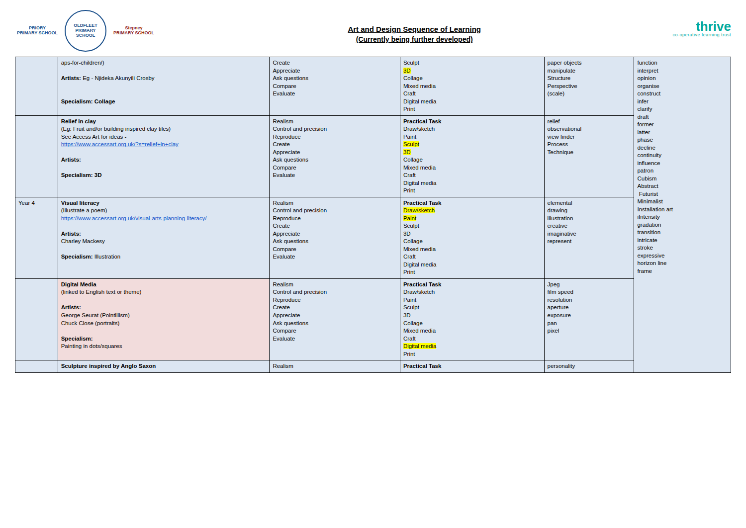PRIORY
PRIMARY SCHOOL
OLDFLEET
PRIMARY SCHOOL
Stepney
PRIMARY SCHOOL
Art and Design Sequence of Learning
(Currently being further developed)
thrive co-operative learning trust
| | aps-for-children/) Artists: Eg - Njideka Akunyili Crosby Specialism: Collage | Create Appreciate Ask questions Compare Evaluate | Sculpt 3D Collage Mixed media Craft Digital media Print | paper objects manipulate Structure Perspective (scale) | function interpret opinion organise construct infer clarify draft former latter phase decline continuity influence patron Cubism Abstract Futurist Minimalist Installation art iIntensity gradation transition intricate stroke expressive horizon line frame |
| | Relief in clay (Eg: Fruit and/or building inspired clay tiles) See Access Art for ideas - https://www.accessart.org.uk/?s=relief+in+clay Artists: Specialism: 3D | Realism Control and precision Reproduce Create Appreciate Ask questions Compare Evaluate | Practical Task Draw/sketch Paint Sculpt 3D Collage Mixed media Craft Digital media Print | relief observational view finder Process Technique |
| Year 4 | Visual literacy (Illustrate a poem) https://www.accessart.org.uk/visual-arts-planning-literacy/ Artists: Charley Mackesy Specialism: Illustration | Realism Control and precision Reproduce Create Appreciate Ask questions Compare Evaluate | Practical Task Draw/sketch Paint Sculpt 3D Collage Mixed media Craft Digital media Print | elemental drawing illustration creative imaginative represent |
| | Digital Media (linked to English text or theme) Artists: George Seurat (Pointillism) Chuck Close (portraits) Specialism: Painting in dots/squares | Realism Control and precision Reproduce Create Appreciate Ask questions Compare Evaluate | Practical Task Draw/sketch Paint Sculpt 3D Collage Mixed media Craft Digital media Print | Jpeg film speed resolution aperture exposure pan pixel |
| | Sculpture inspired by Anglo Saxon | Realism | Practical Task | personality |